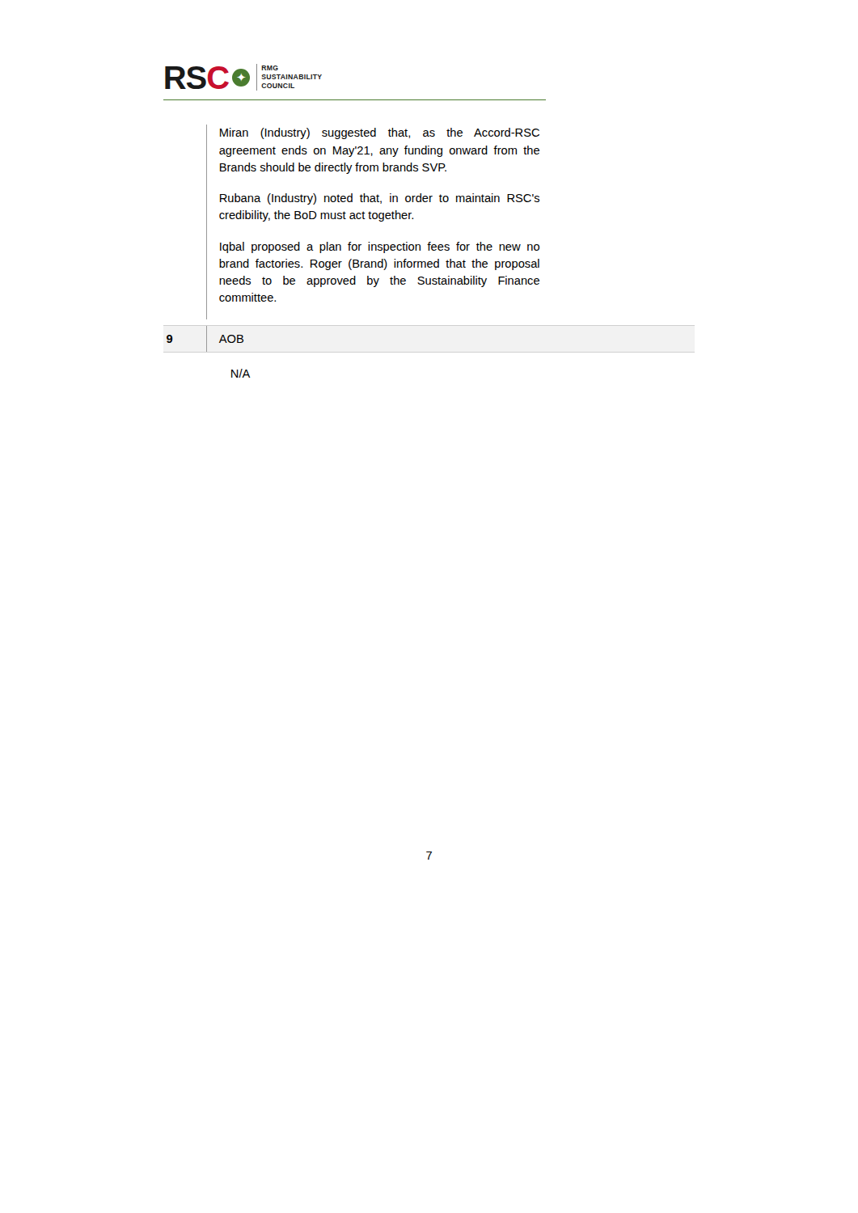RSC✦ RMG
SUSTAINABILITY
COUNCIL
Miran (Industry) suggested that, as the Accord-RSC agreement ends on May'21, any funding onward from the Brands should be directly from brands SVP.
Rubana (Industry) noted that, in order to maintain RSC's credibility, the BoD must act together.
Iqbal proposed a plan for inspection fees for the new no brand factories. Roger (Brand) informed that the proposal needs to be approved by the Sustainability Finance committee.
9
AOB
N/A
7